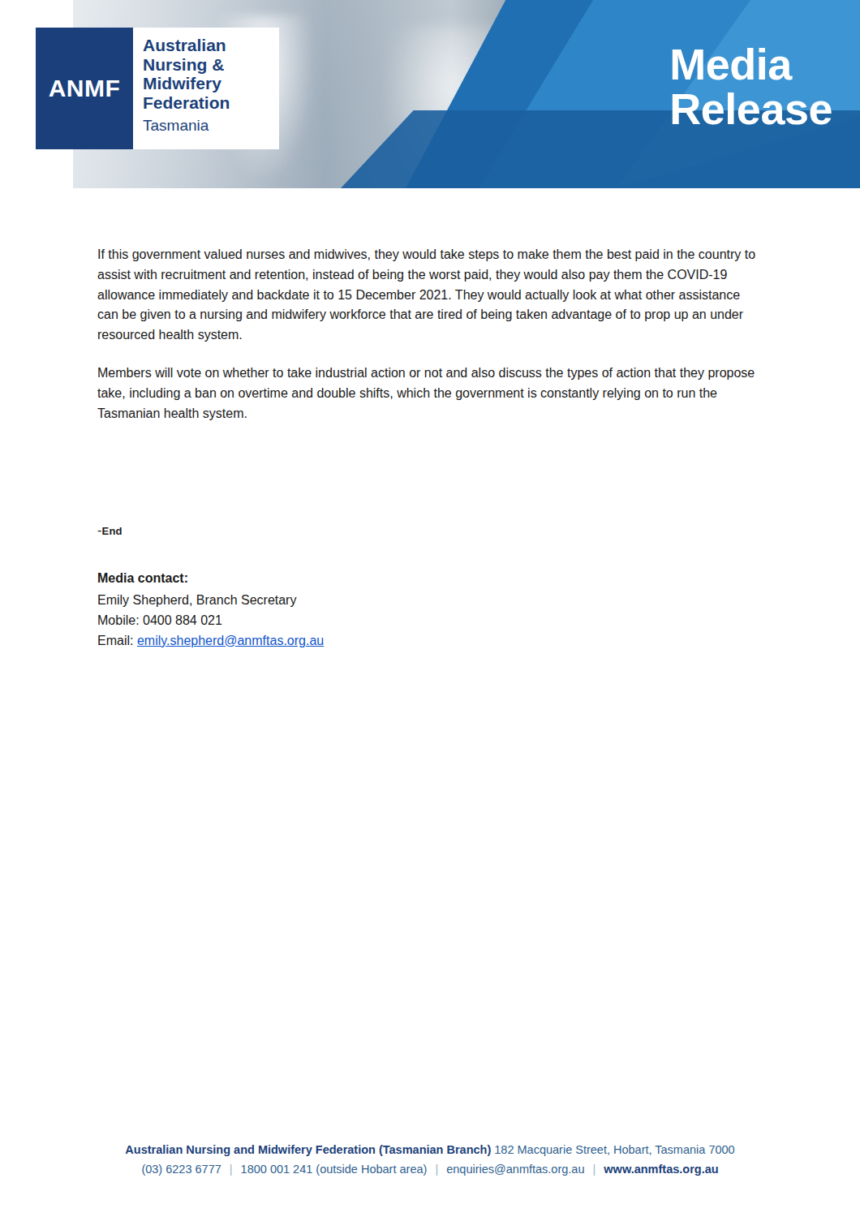Media
Release
ANMF
Australian
Nursing &
Midwifery
Federation
Tasmania
If this government valued nurses and midwives, they would take steps to make them the best paid in the country to assist with recruitment and retention, instead of being the worst paid, they would also pay them the COVID-19 allowance immediately and backdate it to 15 December 2021. They would actually look at what other assistance can be given to a nursing and midwifery workforce that are tired of being taken advantage of to prop up an under resourced health system.
Members will vote on whether to take industrial action or not and also discuss the types of action that they propose take, including a ban on overtime and double shifts, which the government is constantly relying on to run the Tasmanian health system.
-End
Media contact:
Emily Shepherd, Branch Secretary
Mobile: 0400 884 021
Email: emily.shepherd@anmftas.org.au
Australian Nursing and Midwifery Federation (Tasmanian Branch) 182 Macquarie Street, Hobart, Tasmania 7000
(03) 6223 6777 | 1800 001 241 (outside Hobart area) | enquiries@anmftas.org.au | www.anmftas.org.au